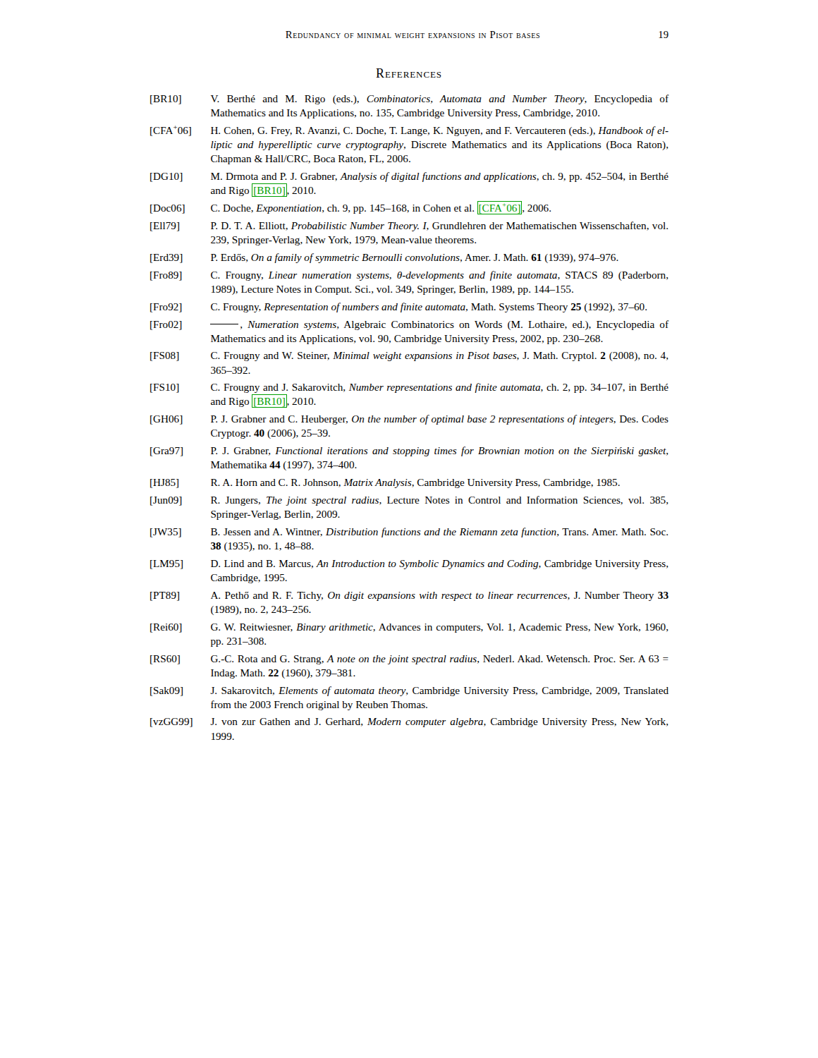Redundancy of minimal weight expansions in Pisot bases 19
References
[BR10]
V. Berthé and M. Rigo (eds.), Combinatorics, Automata and Number Theory, Encyclopedia of Mathematics and Its Applications, no. 135, Cambridge University Press, Cambridge, 2010.
[CFA+06]
H. Cohen, G. Frey, R. Avanzi, C. Doche, T. Lange, K. Nguyen, and F. Vercauteren (eds.), Handbook of elliptic and hyperelliptic curve cryptography, Discrete Mathematics and its Applications (Boca Raton), Chapman & Hall/CRC, Boca Raton, FL, 2006.
[DG10]
M. Drmota and P. J. Grabner, Analysis of digital functions and applications, ch. 9, pp. 452–504, in Berthé and Rigo [BR10], 2010.
[Doc06]
C. Doche, Exponentiation, ch. 9, pp. 145–168, in Cohen et al. [CFA+06], 2006.
[Ell79]
P. D. T. A. Elliott, Probabilistic Number Theory. I, Grundlehren der Mathematischen Wissenschaften, vol. 239, Springer-Verlag, New York, 1979, Mean-value theorems.
[Erd39]
P. Erdős, On a family of symmetric Bernoulli convolutions, Amer. J. Math. 61 (1939), 974–976.
[Fro89]
C. Frougny, Linear numeration systems, θ-developments and finite automata, STACS 89 (Paderborn, 1989), Lecture Notes in Comput. Sci., vol. 349, Springer, Berlin, 1989, pp. 144–155.
[Fro92]
C. Frougny, Representation of numbers and finite automata, Math. Systems Theory 25 (1992), 37–60.
[Fro02]
, Numeration systems, Algebraic Combinatorics on Words (M. Lothaire, ed.), Encyclopedia of Mathematics and its Applications, vol. 90, Cambridge University Press, 2002, pp. 230–268.
[FS08]
C. Frougny and W. Steiner, Minimal weight expansions in Pisot bases, J. Math. Cryptol. 2 (2008), no. 4, 365–392.
[FS10]
C. Frougny and J. Sakarovitch, Number representations and finite automata, ch. 2, pp. 34–107, in Berthé and Rigo [BR10], 2010.
[GH06]
P. J. Grabner and C. Heuberger, On the number of optimal base 2 representations of integers, Des. Codes Cryptogr. 40 (2006), 25–39.
[Gra97]
P. J. Grabner, Functional iterations and stopping times for Brownian motion on the Sierpiński gasket, Mathematika 44 (1997), 374–400.
[HJ85]
R. A. Horn and C. R. Johnson, Matrix Analysis, Cambridge University Press, Cambridge, 1985.
[Jun09]
R. Jungers, The joint spectral radius, Lecture Notes in Control and Information Sciences, vol. 385, Springer-Verlag, Berlin, 2009.
[JW35]
B. Jessen and A. Wintner, Distribution functions and the Riemann zeta function, Trans. Amer. Math. Soc. 38 (1935), no. 1, 48–88.
[LM95]
D. Lind and B. Marcus, An Introduction to Symbolic Dynamics and Coding, Cambridge University Press, Cambridge, 1995.
[PT89]
A. Pethő and R. F. Tichy, On digit expansions with respect to linear recurrences, J. Number Theory 33 (1989), no. 2, 243–256.
[Rei60]
G. W. Reitwiesner, Binary arithmetic, Advances in computers, Vol. 1, Academic Press, New York, 1960, pp. 231–308.
[RS60]
G.-C. Rota and G. Strang, A note on the joint spectral radius, Nederl. Akad. Wetensch. Proc. Ser. A 63 = Indag. Math. 22 (1960), 379–381.
[Sak09]
J. Sakarovitch, Elements of automata theory, Cambridge University Press, Cambridge, 2009, Translated from the 2003 French original by Reuben Thomas.
[vzGG99]
J. von zur Gathen and J. Gerhard, Modern computer algebra, Cambridge University Press, New York, 1999.